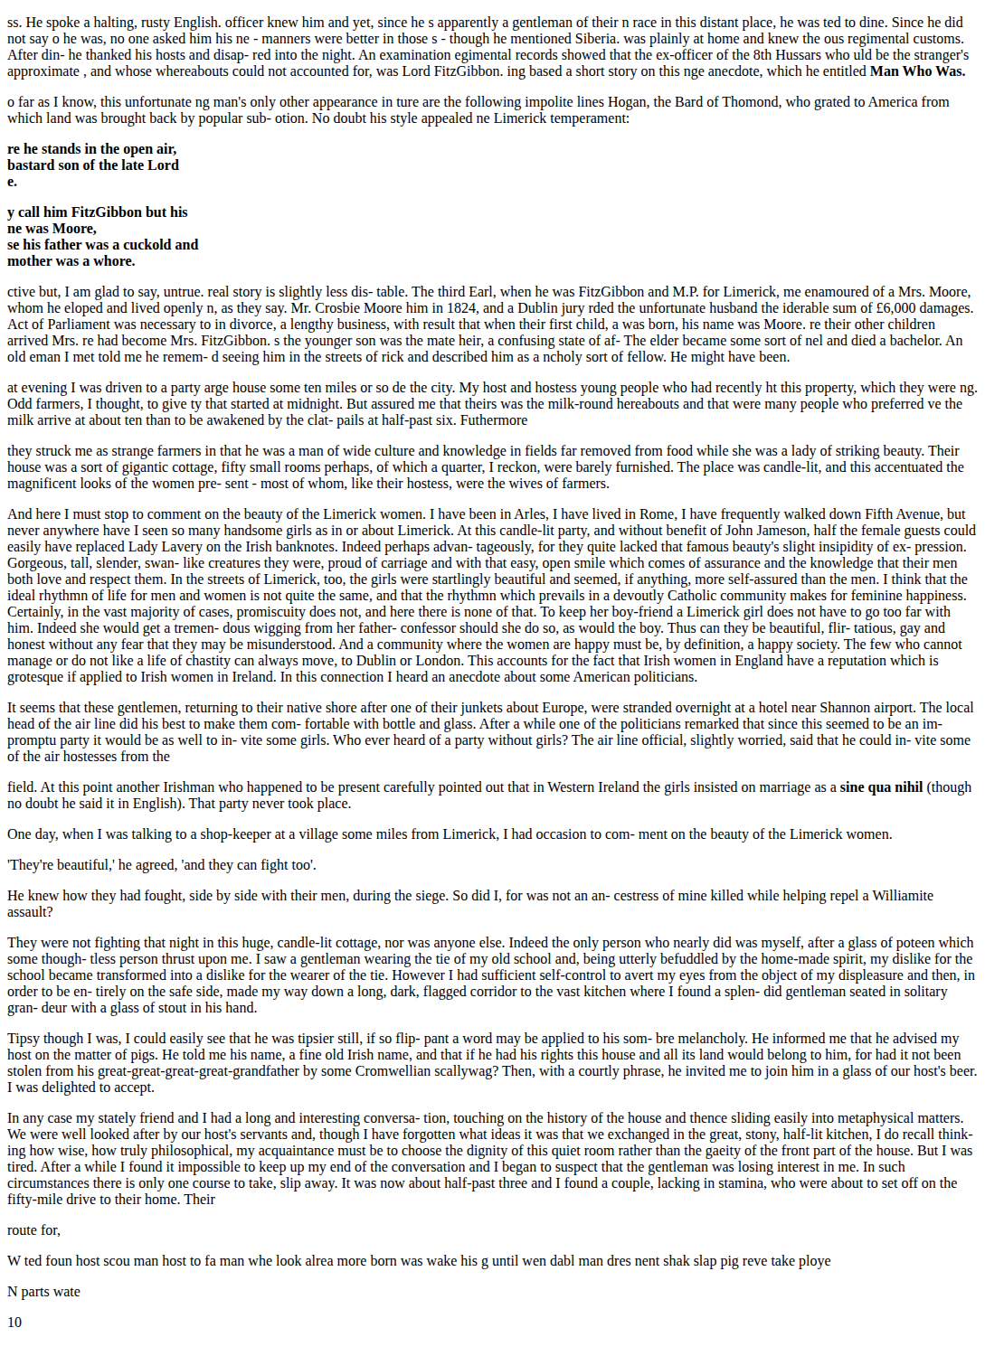ss. He spoke a halting, rusty English. officer knew him and yet, since he s apparently a gentleman of their n race in this distant place, he was ted to dine. Since he did not say o he was, no one asked him his ne - manners were better in those s - though he mentioned Siberia. was plainly at home and knew the ous regimental customs. After din- he thanked his hosts and disap- red into the night. An examination egimental records showed that the ex-officer of the 8th Hussars who uld be the stranger's approximate , and whose whereabouts could not accounted for, was Lord FitzGibbon. ing based a short story on this nge anecdote, which he entitled Man Who Was.
o far as I know, this unfortunate ng man's only other appearance in ture are the following impolite lines Hogan, the Bard of Thomond, who grated to America from which land was brought back by popular sub- otion. No doubt his style appealed ne Limerick temperament:
re he stands in the open air,
bastard son of the late Lord
e.
y call him FitzGibbon but his
ne was Moore,
se his father was a cuckold and
mother was a whore.
ctive but, I am glad to say, untrue. real story is slightly less dis- table. The third Earl, when he was FitzGibbon and M.P. for Limerick, me enamoured of a Mrs. Moore, whom he eloped and lived openly n, as they say. Mr. Crosbie Moore him in 1824, and a Dublin jury rded the unfortunate husband the iderable sum of £6,000 damages. Act of Parliament was necessary to in divorce, a lengthy business, with result that when their first child, a was born, his name was Moore. re their other children arrived Mrs. re had become Mrs. FitzGibbon. s the younger son was the mate heir, a confusing state of af- The elder became some sort of nel and died a bachelor. An old eman I met told me he remem- d seeing him in the streets of rick and described him as a ncholy sort of fellow. He might have been.
at evening I was driven to a party arge house some ten miles or so de the city. My host and hostess young people who had recently ht this property, which they were ng. Odd farmers, I thought, to give ty that started at midnight. But assured me that theirs was the milk-round hereabouts and that were many people who preferred ve the milk arrive at about ten than to be awakened by the clat- pails at half-past six. Futhermore
they struck me as strange farmers in that he was a man of wide culture and knowledge in fields far removed from food while she was a lady of striking beauty. Their house was a sort of gigantic cottage, fifty small rooms perhaps, of which a quarter, I reckon, were barely furnished. The place was candle-lit, and this accentuated the magnificent looks of the women pre- sent - most of whom, like their hostess, were the wives of farmers.
And here I must stop to comment on the beauty of the Limerick women. I have been in Arles, I have lived in Rome, I have frequently walked down Fifth Avenue, but never anywhere have I seen so many handsome girls as in or about Limerick. At this candle-lit party, and without benefit of John Jameson, half the female guests could easily have replaced Lady Lavery on the Irish banknotes. Indeed perhaps advan- tageously, for they quite lacked that famous beauty's slight insipidity of ex- pression. Gorgeous, tall, slender, swan- like creatures they were, proud of carriage and with that easy, open smile which comes of assurance and the knowledge that their men both love and respect them. In the streets of Limerick, too, the girls were startlingly beautiful and seemed, if anything, more self-assured than the men. I think that the ideal rhythmn of life for men and women is not quite the same, and that the rhythmn which prevails in a devoutly Catholic community makes for feminine happiness. Certainly, in the vast majority of cases, promiscuity does not, and here there is none of that. To keep her boy-friend a Limerick girl does not have to go too far with him. Indeed she would get a tremen- dous wigging from her father- confessor should she do so, as would the boy. Thus can they be beautiful, flir- tatious, gay and honest without any fear that they may be misunderstood. And a community where the women are happy must be, by definition, a happy society. The few who cannot manage or do not like a life of chastity can always move, to Dublin or London. This accounts for the fact that Irish women in England have a reputation which is grotesque if applied to Irish women in Ireland. In this connection I heard an anecdote about some American politicians.
It seems that these gentlemen, returning to their native shore after one of their junkets about Europe, were stranded overnight at a hotel near Shannon airport. The local head of the air line did his best to make them com- fortable with bottle and glass. After a while one of the politicians remarked that since this seemed to be an im- promptu party it would be as well to in- vite some girls. Who ever heard of a party without girls? The air line official, slightly worried, said that he could in- vite some of the air hostesses from the
field. At this point another Irishman who happened to be present carefully pointed out that in Western Ireland the girls insisted on marriage as a sine qua nihil (though no doubt he said it in English). That party never took place.
One day, when I was talking to a shop-keeper at a village some miles from Limerick, I had occasion to com- ment on the beauty of the Limerick women.
'They're beautiful,' he agreed, 'and they can fight too'.
He knew how they had fought, side by side with their men, during the siege. So did I, for was not an an- cestress of mine killed while helping repel a Williamite assault?
They were not fighting that night in this huge, candle-lit cottage, nor was anyone else. Indeed the only person who nearly did was myself, after a glass of poteen which some though- tless person thrust upon me. I saw a gentleman wearing the tie of my old school and, being utterly befuddled by the home-made spirit, my dislike for the school became transformed into a dislike for the wearer of the tie. However I had sufficient self-control to avert my eyes from the object of my displeasure and then, in order to be en- tirely on the safe side, made my way down a long, dark, flagged corridor to the vast kitchen where I found a splen- did gentleman seated in solitary gran- deur with a glass of stout in his hand.
Tipsy though I was, I could easily see that he was tipsier still, if so flip- pant a word may be applied to his som- bre melancholy. He informed me that he advised my host on the matter of pigs. He told me his name, a fine old Irish name, and that if he had his rights this house and all its land would belong to him, for had it not been stolen from his great-great-great-great-grandfather by some Cromwellian scallywag? Then, with a courtly phrase, he invited me to join him in a glass of our host's beer. I was delighted to accept.
In any case my stately friend and I had a long and interesting conversa- tion, touching on the history of the house and thence sliding easily into metaphysical matters. We were well looked after by our host's servants and, though I have forgotten what ideas it was that we exchanged in the great, stony, half-lit kitchen, I do recall think- ing how wise, how truly philosophical, my acquaintance must be to choose the dignity of this quiet room rather than the gaeity of the front part of the house. But I was tired. After a while I found it impossible to keep up my end of the conversation and I began to suspect that the gentleman was losing interest in me. In such circumstances there is only one course to take, slip away. It was now about half-past three and I found a couple, lacking in stamina, who were about to set off on the fifty-mile drive to their home. Their
route for,
W ted foun host scou man host to fa man whe look alrea more born was wake his g until wen dabl man dres nent shak slap pig reve take ploye
N parts wate
10